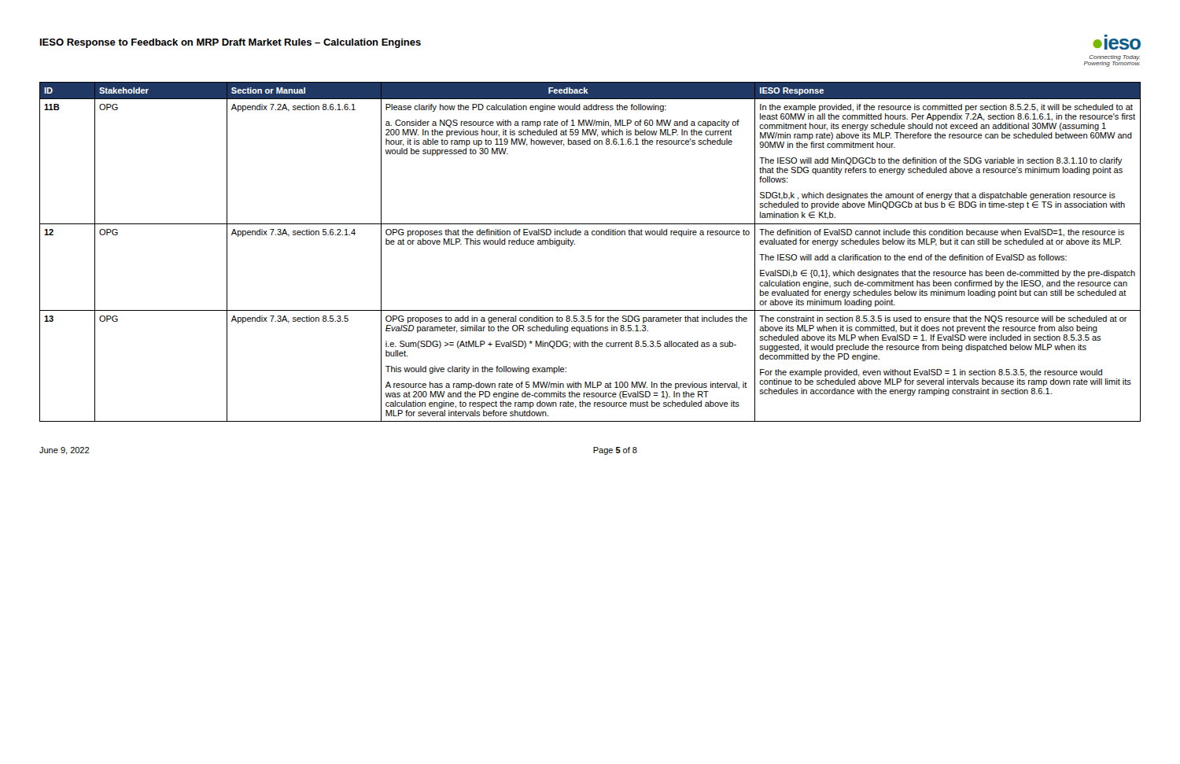IESO Response to Feedback on MRP Draft Market Rules – Calculation Engines
●ieso
Connecting Today.
Powering Tomorrow.
| ID | Stakeholder | Section or Manual | Feedback | IESO Response |
| --- | --- | --- | --- | --- |
| 11B | OPG | Appendix 7.2A, section 8.6.1.6.1 | Please clarify how the PD calculation engine would address the following: a. Consider a NQS resource with a ramp rate of 1 MW/min, MLP of 60 MW and a capacity of 200 MW. In the previous hour, it is scheduled at 59 MW, which is below MLP. In the current hour, it is able to ramp up to 119 MW, however, based on 8.6.1.6.1 the resource's schedule would be suppressed to 30 MW. | In the example provided, if the resource is committed per section 8.5.2.5, it will be scheduled to at least 60MW in all the committed hours. Per Appendix 7.2A, section 8.6.1.6.1, in the resource's first commitment hour, its energy schedule should not exceed an additional 30MW (assuming 1 MW/min ramp rate) above its MLP. Therefore the resource can be scheduled between 60MW and 90MW in the first commitment hour. The IESO will add MinQDGCb to the definition of the SDG variable in section 8.3.1.10 to clarify that the SDG quantity refers to energy scheduled above a resource's minimum loading point as follows: SDGt,b,k , which designates the amount of energy that a dispatchable generation resource is scheduled to provide above MinQDGCb at bus b ∈ BDG in time-step t ∈ TS in association with lamination k ∈ Kt,b. |
| 12 | OPG | Appendix 7.3A, section 5.6.2.1.4 | OPG proposes that the definition of EvalSD include a condition that would require a resource to be at or above MLP. This would reduce ambiguity. | The definition of EvalSD cannot include this condition because when EvalSD=1, the resource is evaluated for energy schedules below its MLP, but it can still be scheduled at or above its MLP. The IESO will add a clarification to the end of the definition of EvalSD as follows: EvalSDi,b ∈ {0,1}, which designates that the resource has been de-committed by the pre-dispatch calculation engine, such de-commitment has been confirmed by the IESO, and the resource can be evaluated for energy schedules below its minimum loading point but can still be scheduled at or above its minimum loading point. |
| 13 | OPG | Appendix 7.3A, section 8.5.3.5 | OPG proposes to add in a general condition to 8.5.3.5 for the SDG parameter that includes the EvalSD parameter, similar to the OR scheduling equations in 8.5.1.3. i.e. Sum(SDG) >= (AtMLP + EvalSD) * MinQDG; with the current 8.5.3.5 allocated as a sub-bullet. This would give clarity in the following example: A resource has a ramp-down rate of 5 MW/min with MLP at 100 MW. In the previous interval, it was at 200 MW and the PD engine de-commits the resource (EvalSD = 1). In the RT calculation engine, to respect the ramp down rate, the resource must be scheduled above its MLP for several intervals before shutdown. | The constraint in section 8.5.3.5 is used to ensure that the NQS resource will be scheduled at or above its MLP when it is committed, but it does not prevent the resource from also being scheduled above its MLP when EvalSD = 1. If EvalSD were included in section 8.5.3.5 as suggested, it would preclude the resource from being dispatched below MLP when its decommitted by the PD engine. For the example provided, even without EvalSD = 1 in section 8.5.3.5, the resource would continue to be scheduled above MLP for several intervals because its ramp down rate will limit its schedules in accordance with the energy ramping constraint in section 8.6.1. |
June 9, 2022
Page 5 of 8